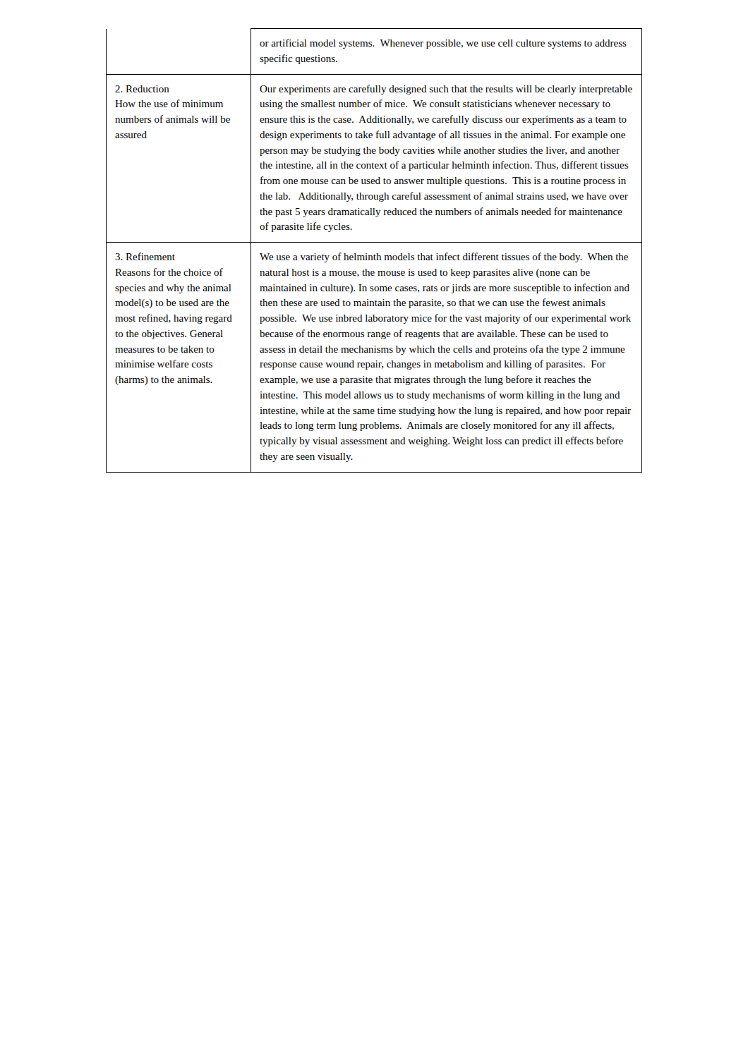| | or artificial model systems. Whenever possible, we use cell culture systems to address specific questions. |
| 2. Reduction How the use of minimum numbers of animals will be assured | Our experiments are carefully designed such that the results will be clearly interpretable using the smallest number of mice. We consult statisticians whenever necessary to ensure this is the case. Additionally, we carefully discuss our experiments as a team to design experiments to take full advantage of all tissues in the animal. For example one person may be studying the body cavities while another studies the liver, and another the intestine, all in the context of a particular helminth infection. Thus, different tissues from one mouse can be used to answer multiple questions. This is a routine process in the lab. Additionally, through careful assessment of animal strains used, we have over the past 5 years dramatically reduced the numbers of animals needed for maintenance of parasite life cycles. |
| 3. Refinement Reasons for the choice of species and why the animal model(s) to be used are the most refined, having regard to the objectives. General measures to be taken to minimise welfare costs (harms) to the animals. | We use a variety of helminth models that infect different tissues of the body. When the natural host is a mouse, the mouse is used to keep parasites alive (none can be maintained in culture). In some cases, rats or jirds are more susceptible to infection and then these are used to maintain the parasite, so that we can use the fewest animals possible. We use inbred laboratory mice for the vast majority of our experimental work because of the enormous range of reagents that are available. These can be used to assess in detail the mechanisms by which the cells and proteins ofa the type 2 immune response cause wound repair, changes in metabolism and killing of parasites. For example, we use a parasite that migrates through the lung before it reaches the intestine. This model allows us to study mechanisms of worm killing in the lung and intestine, while at the same time studying how the lung is repaired, and how poor repair leads to long term lung problems. Animals are closely monitored for any ill affects, typically by visual assessment and weighing. Weight loss can predict ill effects before they are seen visually. |